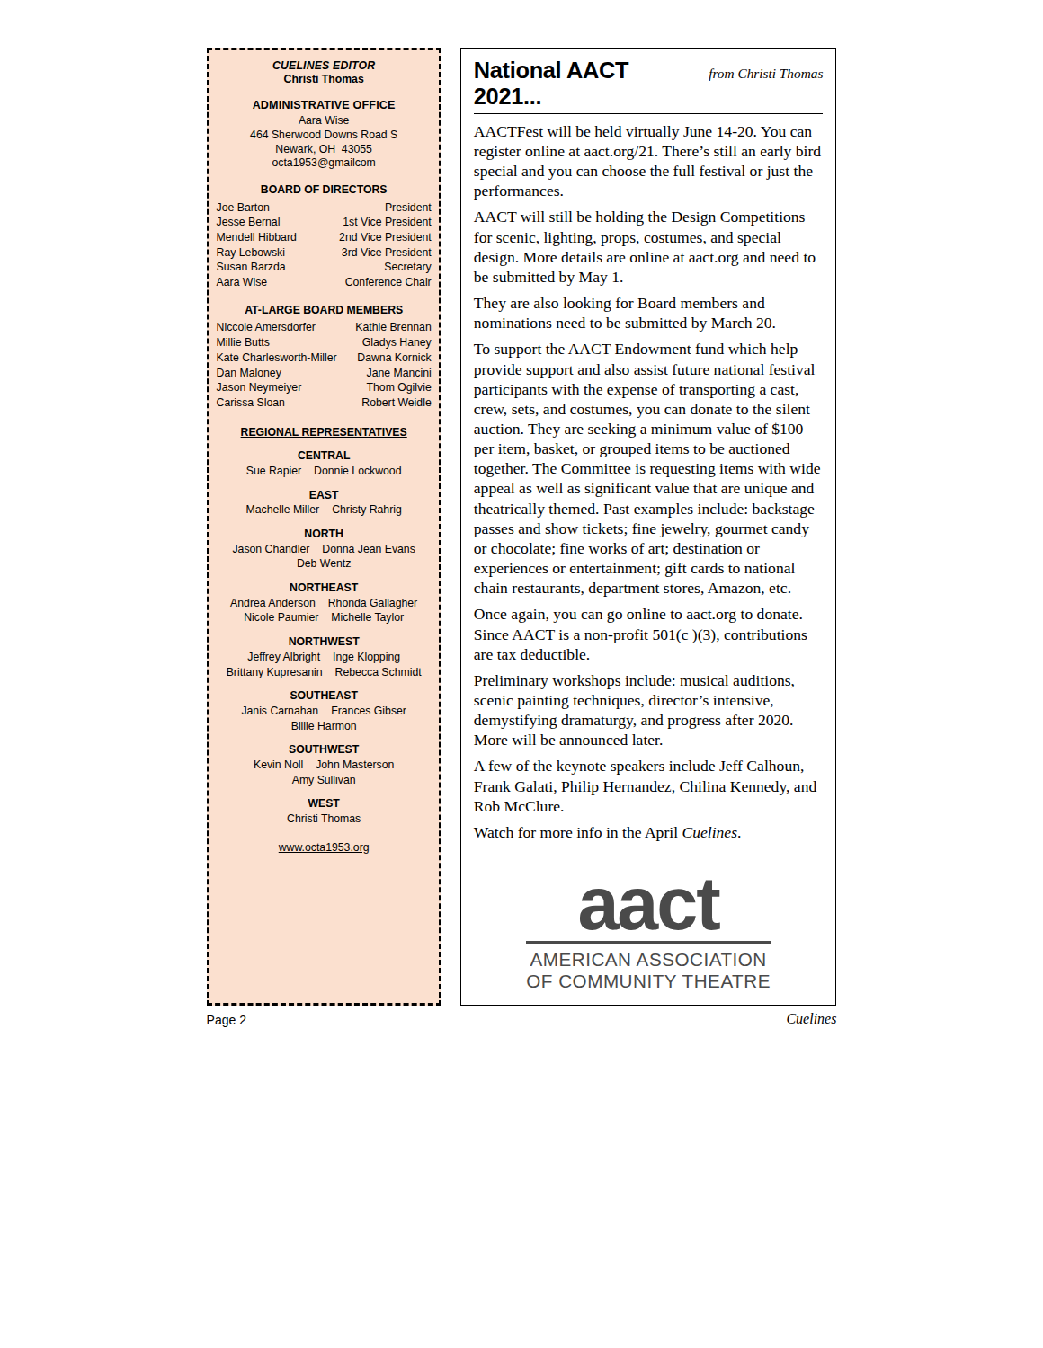CUELINES EDITOR
Christi Thomas
ADMINISTRATIVE OFFICE
Aara Wise
464 Sherwood Downs Road S
Newark, OH 43055
octa1953@gmailcom
BOARD OF DIRECTORS
| Joe Barton | President |
| Jesse Bernal | 1st Vice President |
| Mendell Hibbard | 2nd Vice President |
| Ray Lebowski | 3rd Vice President |
| Susan Barzda | Secretary |
| Aara Wise | Conference Chair |
AT-LARGE BOARD MEMBERS
| Niccole Amersdorfer | Kathie Brennan |
| Millie Butts | Gladys Haney |
| Kate Charlesworth-Miller | Dawna Kornick |
| Dan Maloney | Jane Mancini |
| Jason Neymeiyer | Thom Ogilvie |
| Carissa Sloan | Robert Weidle |
REGIONAL REPRESENTATIVES
CENTRAL
Sue Rapier Donnie Lockwood
EAST
Machelle Miller Christy Rahrig
NORTH
Jason Chandler Donna Jean Evans
Deb Wentz
NORTHEAST
Andrea Anderson Rhonda Gallagher
Nicole Paumier Michelle Taylor
NORTHWEST
Jeffrey Albright Inge Klopping
Brittany Kupresanin Rebecca Schmidt
SOUTHEAST
Janis Carnahan Frances Gibser
Billie Harmon
SOUTHWEST
Kevin Noll John Masterson
Amy Sullivan
WEST
Christi Thomas
www.octa1953.org
National AACT 2021...
from Christi Thomas
AACTFest will be held virtually June 14-20. You can register online at aact.org/21. There’s still an early bird special and you can choose the full festival or just the performances.
AACT will still be holding the Design Competitions for scenic, lighting, props, costumes, and special design. More details are online at aact.org and need to be submitted by May 1.
They are also looking for Board members and nominations need to be submitted by March 20.
To support the AACT Endowment fund which help provide support and also assist future national festival participants with the expense of transporting a cast, crew, sets, and costumes, you can donate to the silent auction. They are seeking a minimum value of $100 per item, basket, or grouped items to be auctioned together. The Committee is requesting items with wide appeal as well as significant value that are unique and theatrically themed. Past examples include: backstage passes and show tickets; fine jewelry, gourmet candy or chocolate; fine works of art; destination or experiences or entertainment; gift cards to national chain restaurants, department stores, Amazon, etc.
Once again, you can go online to aact.org to donate. Since AACT is a non-profit 501(c )(3), contributions are tax deductible.
Preliminary workshops include: musical auditions, scenic painting techniques, director’s intensive, demystifying dramaturgy, and progress after 2020. More will be announced later.
A few of the keynote speakers include Jeff Calhoun, Frank Galati, Philip Hernandez, Chilina Kennedy, and Rob McClure.
Watch for more info in the April Cuelines.
aact
AMERICAN ASSOCIATION
OF COMMUNITY THEATRE
Page 2
Cuelines